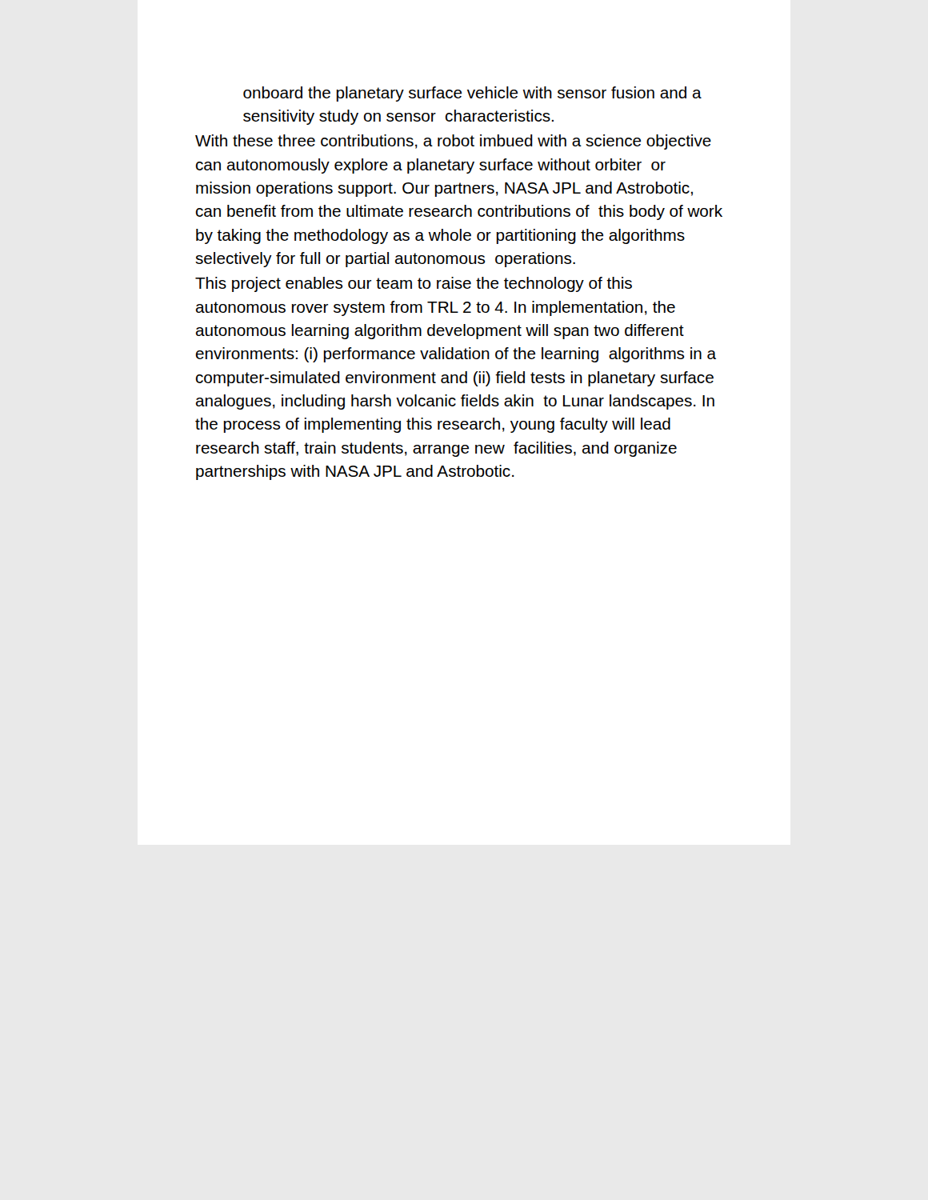onboard the planetary surface vehicle with sensor fusion and a sensitivity study on sensor characteristics.
With these three contributions, a robot imbued with a science objective can autonomously explore a planetary surface without orbiter or mission operations support. Our partners, NASA JPL and Astrobotic, can benefit from the ultimate research contributions of this body of work by taking the methodology as a whole or partitioning the algorithms selectively for full or partial autonomous operations.
This project enables our team to raise the technology of this autonomous rover system from TRL 2 to 4. In implementation, the autonomous learning algorithm development will span two different environments: (i) performance validation of the learning algorithms in a computer-simulated environment and (ii) field tests in planetary surface analogues, including harsh volcanic fields akin to Lunar landscapes. In the process of implementing this research, young faculty will lead research staff, train students, arrange new facilities, and organize partnerships with NASA JPL and Astrobotic.